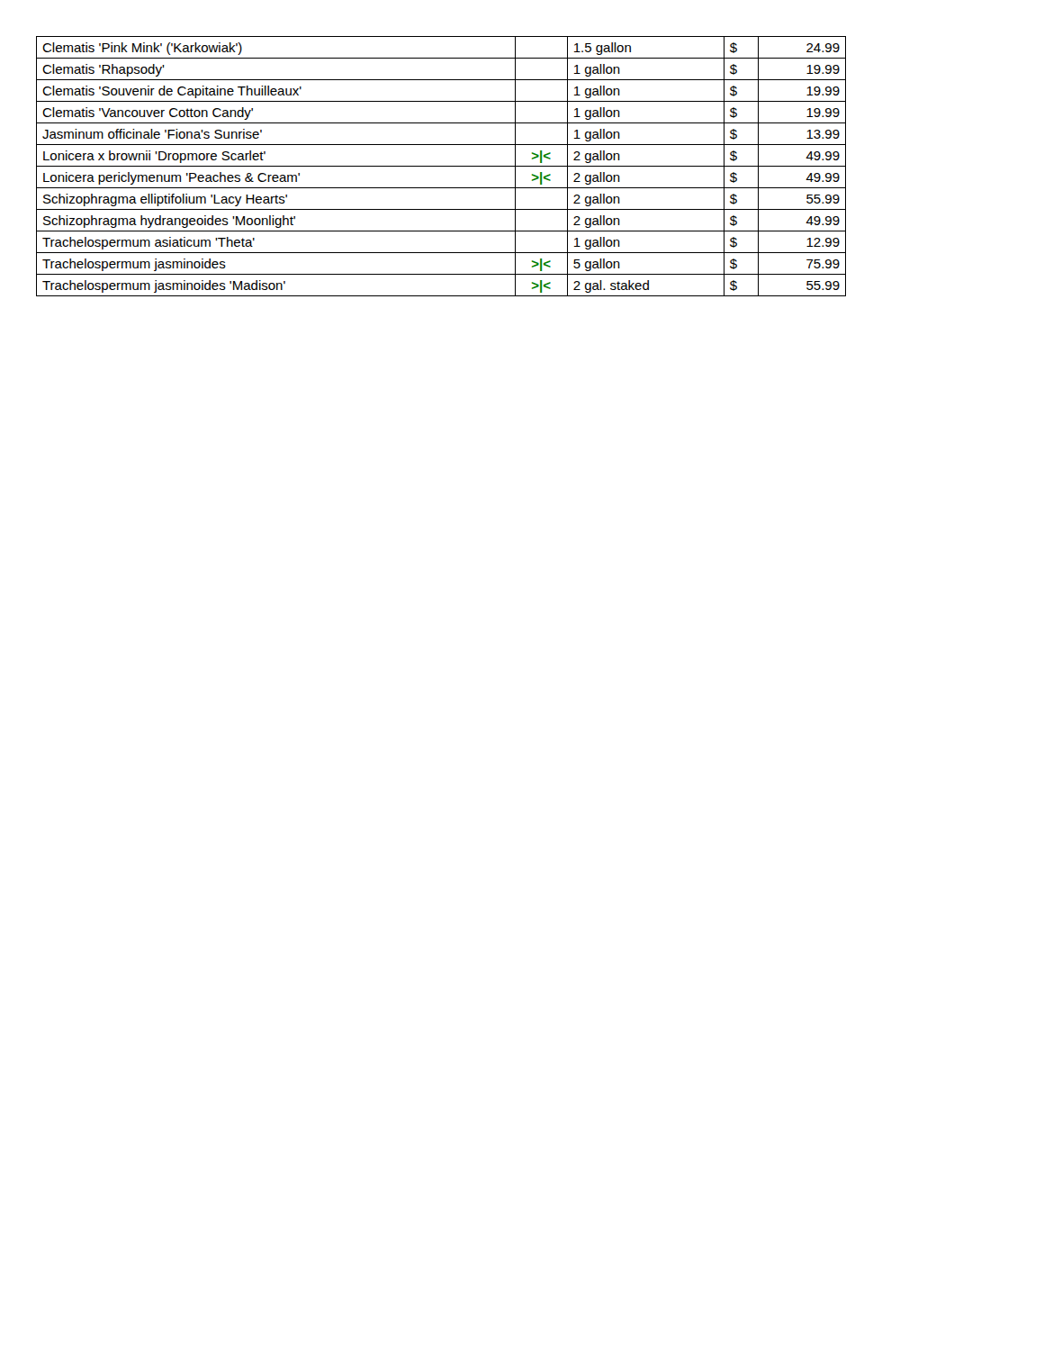| Clematis 'Pink Mink' ('Karkowiak') | | 1.5 gallon | $ | 24.99 |
| Clematis 'Rhapsody' | | 1 gallon | $ | 19.99 |
| Clematis 'Souvenir de Capitaine Thuilleaux' | | 1 gallon | $ | 19.99 |
| Clematis 'Vancouver Cotton Candy' | | 1 gallon | $ | 19.99 |
| Jasminum officinale 'Fiona's Sunrise' | | 1 gallon | $ | 13.99 |
| Lonicera x brownii 'Dropmore Scarlet' | >/< | 2 gallon | $ | 49.99 |
| Lonicera periclymenum 'Peaches & Cream' | >/< | 2 gallon | $ | 49.99 |
| Schizophragma elliptifolium 'Lacy Hearts' | | 2 gallon | $ | 55.99 |
| Schizophragma hydrangeoides 'Moonlight' | | 2 gallon | $ | 49.99 |
| Trachelospermum asiaticum 'Theta' | | 1 gallon | $ | 12.99 |
| Trachelospermum jasminoides | >/< | 5 gallon | $ | 75.99 |
| Trachelospermum jasminoides 'Madison' | >/< | 2 gal. staked | $ | 55.99 |